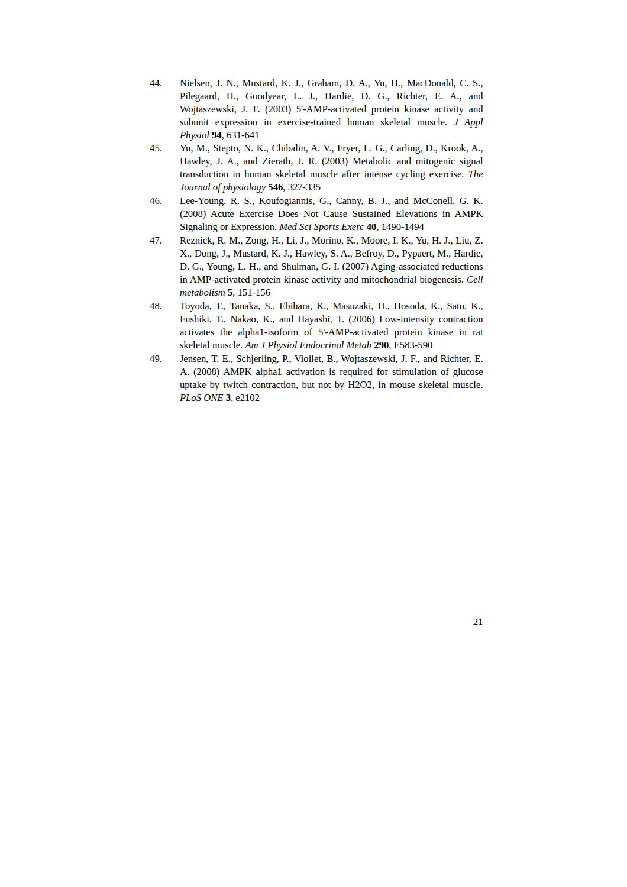44. Nielsen, J. N., Mustard, K. J., Graham, D. A., Yu, H., MacDonald, C. S., Pilegaard, H., Goodyear, L. J., Hardie, D. G., Richter, E. A., and Wojtaszewski, J. F. (2003) 5'-AMP-activated protein kinase activity and subunit expression in exercise-trained human skeletal muscle. J Appl Physiol 94, 631-641
45. Yu, M., Stepto, N. K., Chibalin, A. V., Fryer, L. G., Carling, D., Krook, A., Hawley, J. A., and Zierath, J. R. (2003) Metabolic and mitogenic signal transduction in human skeletal muscle after intense cycling exercise. The Journal of physiology 546, 327-335
46. Lee-Young, R. S., Koufogiannis, G., Canny, B. J., and McConell, G. K. (2008) Acute Exercise Does Not Cause Sustained Elevations in AMPK Signaling or Expression. Med Sci Sports Exerc 40, 1490-1494
47. Reznick, R. M., Zong, H., Li, J., Morino, K., Moore, I. K., Yu, H. J., Liu, Z. X., Dong, J., Mustard, K. J., Hawley, S. A., Befroy, D., Pypaert, M., Hardie, D. G., Young, L. H., and Shulman, G. I. (2007) Aging-associated reductions in AMP-activated protein kinase activity and mitochondrial biogenesis. Cell metabolism 5, 151-156
48. Toyoda, T., Tanaka, S., Ebihara, K., Masuzaki, H., Hosoda, K., Sato, K., Fushiki, T., Nakao, K., and Hayashi, T. (2006) Low-intensity contraction activates the alpha1-isoform of 5'-AMP-activated protein kinase in rat skeletal muscle. Am J Physiol Endocrinol Metab 290, E583-590
49. Jensen, T. E., Schjerling, P., Viollet, B., Wojtaszewski, J. F., and Richter, E. A. (2008) AMPK alpha1 activation is required for stimulation of glucose uptake by twitch contraction, but not by H2O2, in mouse skeletal muscle. PLoS ONE 3, e2102
21